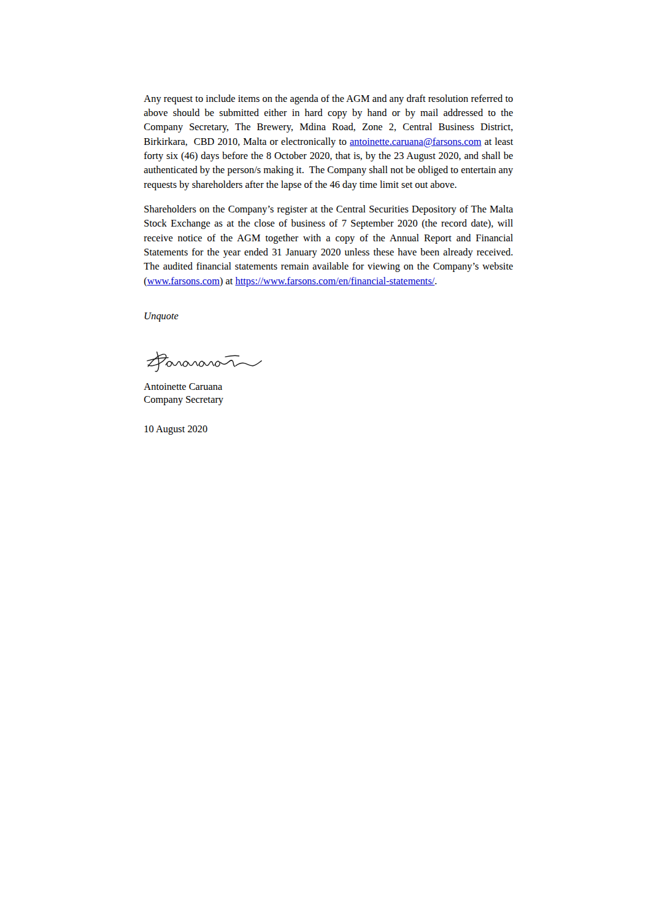Any request to include items on the agenda of the AGM and any draft resolution referred to above should be submitted either in hard copy by hand or by mail addressed to the Company Secretary, The Brewery, Mdina Road, Zone 2, Central Business District, Birkirkara, CBD 2010, Malta or electronically to antoinette.caruana@farsons.com at least forty six (46) days before the 8 October 2020, that is, by the 23 August 2020, and shall be authenticated by the person/s making it. The Company shall not be obliged to entertain any requests by shareholders after the lapse of the 46 day time limit set out above.
Shareholders on the Company’s register at the Central Securities Depository of The Malta Stock Exchange as at the close of business of 7 September 2020 (the record date), will receive notice of the AGM together with a copy of the Annual Report and Financial Statements for the year ended 31 January 2020 unless these have been already received. The audited financial statements remain available for viewing on the Company’s website (www.farsons.com) at https://www.farsons.com/en/financial-statements/.
Unquote
Antoinette Caruana
Company Secretary
10 August 2020